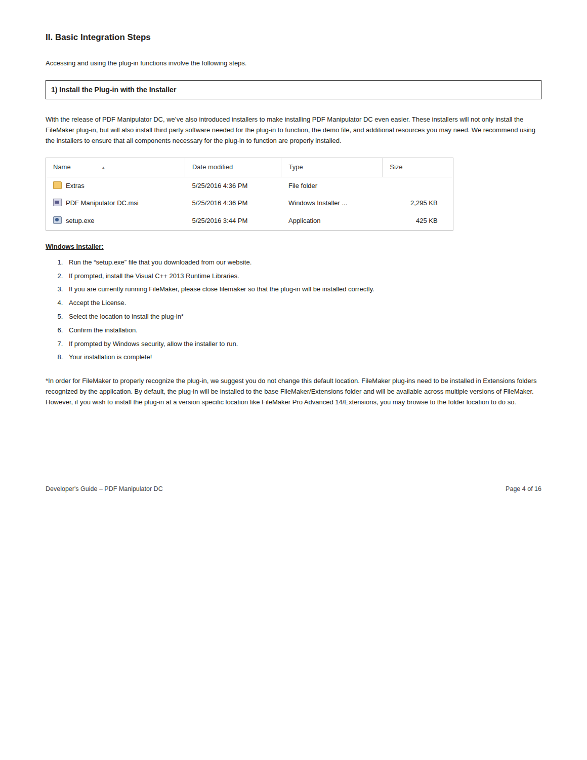II. Basic Integration Steps
Accessing and using the plug-in functions involve the following steps.
1) Install the Plug-in with the Installer
With the release of PDF Manipulator DC, we’ve also introduced installers to make installing PDF Manipulator DC even easier. These installers will not only install the FileMaker plug-in, but will also install third party software needed for the plug-in to function, the demo file, and additional resources you may need. We recommend using the installers to ensure that all components necessary for the plug-in to function are properly installed.
| Name ▲ | Date modified | Type | Size |
| --- | --- | --- | --- |
| Extras | 5/25/2016 4:36 PM | File folder | |
| PDF Manipulator DC.msi | 5/25/2016 4:36 PM | Windows Installer ... | 2,295 KB |
| setup.exe | 5/25/2016 3:44 PM | Application | 425 KB |
Windows Installer:
Run the “setup.exe” file that you downloaded from our website.
If prompted, install the Visual C++ 2013 Runtime Libraries.
If you are currently running FileMaker, please close filemaker so that the plug-in will be installed correctly.
Accept the License.
Select the location to install the plug-in*
Confirm the installation.
If prompted by Windows security, allow the installer to run.
Your installation is complete!
*In order for FileMaker to properly recognize the plug-in, we suggest you do not change this default location. FileMaker plug-ins need to be installed in Extensions folders recognized by the application. By default, the plug-in will be installed to the base FileMaker/Extensions folder and will be available across multiple versions of FileMaker. However, if you wish to install the plug-in at a version specific location like FileMaker Pro Advanced 14/Extensions, you may browse to the folder location to do so.
Developer's Guide – PDF Manipulator DC Page 4 of 16